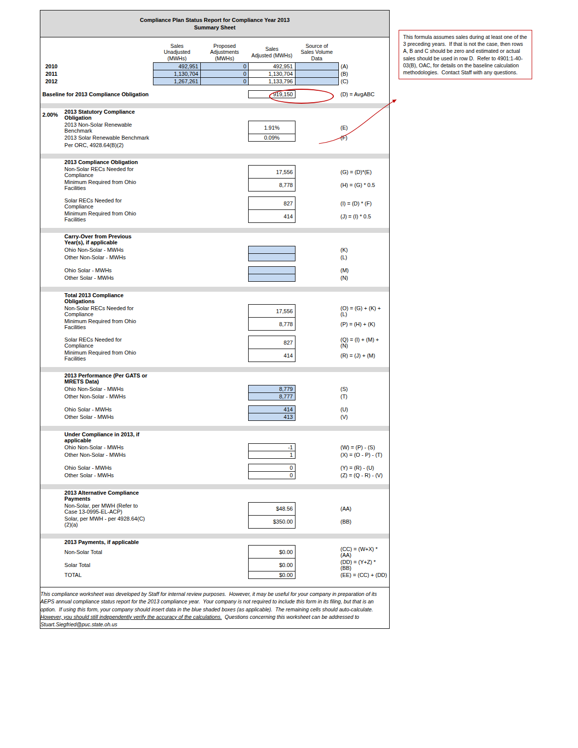Compliance Plan Status Report for Compliance Year 2013
Summary Sheet
| | | Sales Unadjusted (MWHs) | Proposed Adjustments (MWHs) | Sales Adjusted (MWHs) | Source of Sales Volume Data | |
| 2010 | | 492,951 | 0 | 492,951 | | (A) |
| 2011 | | 1,130,704 | 0 | 1,130,704 | | (B) |
| 2012 | | 1,267,261 | 0 | 1,133,796 | | (C) |
| Baseline for 2013 Compliance Obligation | | | 919,150 | | (D) = AvgABC |
| 2.00% | 2013 Statutory Compliance Obligation | | | | | |
| | 2013 Non-Solar Renewable Benchmark | | | 1.91% | | (E) |
| | 2013 Solar Renewable Benchmark | | | 0.09% | | (F) |
| | Per ORC, 4928.64(B)(2) | | | | | |
| | 2013 Compliance Obligation | | | | | |
| | Non-Solar RECs Needed for Compliance | | | 17,556 | | (G) = (D)*(E) |
| | Minimum Required from Ohio Facilities | | | 8,778 | | (H) = (G) * 0.5 |
| | Solar RECs Needed for Compliance | | | 827 | | (I) = (D) * (F) |
| | Minimum Required from Ohio Facilities | | | 414 | | (J) = (I) * 0.5 |
| | Carry-Over from Previous Year(s), if applicable | | | | | |
| | Ohio Non-Solar - MWHs | | | | | (K) |
| | Other Non-Solar - MWHs | | | | | (L) |
| | Ohio Solar - MWHs | | | | | (M) |
| | Other Solar - MWHs | | | | | (N) |
| | Total 2013 Compliance Obligations | | | | | |
| | Non-Solar RECs Needed for Compliance | | | 17,556 | | (O) = (G) + (K) + (L) |
| | Minimum Required from Ohio Facilities | | | 8,778 | | (P) = (H) + (K) |
| | Solar RECs Needed for Compliance | | | 827 | | (Q) = (I) + (M) + (N) |
| | Minimum Required from Ohio Facilities | | | 414 | | (R) = (J) + (M) |
| | 2013 Performance (Per GATS or MRETS Data) | | | | | |
| | Ohio Non-Solar - MWHs | | | 8,779 | | (S) |
| | Other Non-Solar - MWHs | | | 8,777 | | (T) |
| | Ohio Solar - MWHs | | | 414 | | (U) |
| | Other Solar - MWHs | | | 413 | | (V) |
| | Under Compliance in 2013, if applicable | | | | | |
| | Ohio Non-Solar - MWHs | | | -1 | | (W) = (P) - (S) |
| | Other Non-Solar - MWHs | | | 1 | | (X) = (O - P) - (T) |
| | Ohio Solar - MWHs | | | 0 | | (Y) = (R) - (U) |
| | Other Solar - MWHs | | | 0 | | (Z) = (Q - R) - (V) |
| | 2013 Alternative Compliance Payments | | | | | |
| | Non-Solar, per MWH (Refer to Case 13-0995-EL-ACP) | | | $48.56 | | (AA) |
| | Solar, per MWH - per 4928.64(C)(2)(a) | | | $350.00 | | (BB) |
| | 2013 Payments, if applicable | | | | | |
| | Non-Solar Total | | | $0.00 | | (CC) = (W+X) * (AA) |
| | Solar Total | | | $0.00 | | (DD) = (Y+Z) * (BB) |
| | TOTAL | | | $0.00 | | (EE) = (CC) + (DD) |
This compliance worksheet was developed by Staff for internal review purposes. However, it may be useful for your company in preparation of its AEPS annual compliance status report for the 2013 compliance year. Your company is not required to include this form in its filing, but that is an option. If using this form, your company should insert data in the blue shaded boxes (as applicable). The remaining cells should auto-calculate. However, you should still independently verify the accuracy of the calculations. Questions concerning this worksheet can be addressed to Stuart.Siegfried@puc.state.oh.us
This formula assumes sales during at least one of the 3 preceding years. If that is not the case, then rows A, B and C should be zero and estimated or actual sales should be used in row D. Refer to 4901:1-40-03(B), OAC, for details on the baseline calculation methodologies. Contact Staff with any questions.